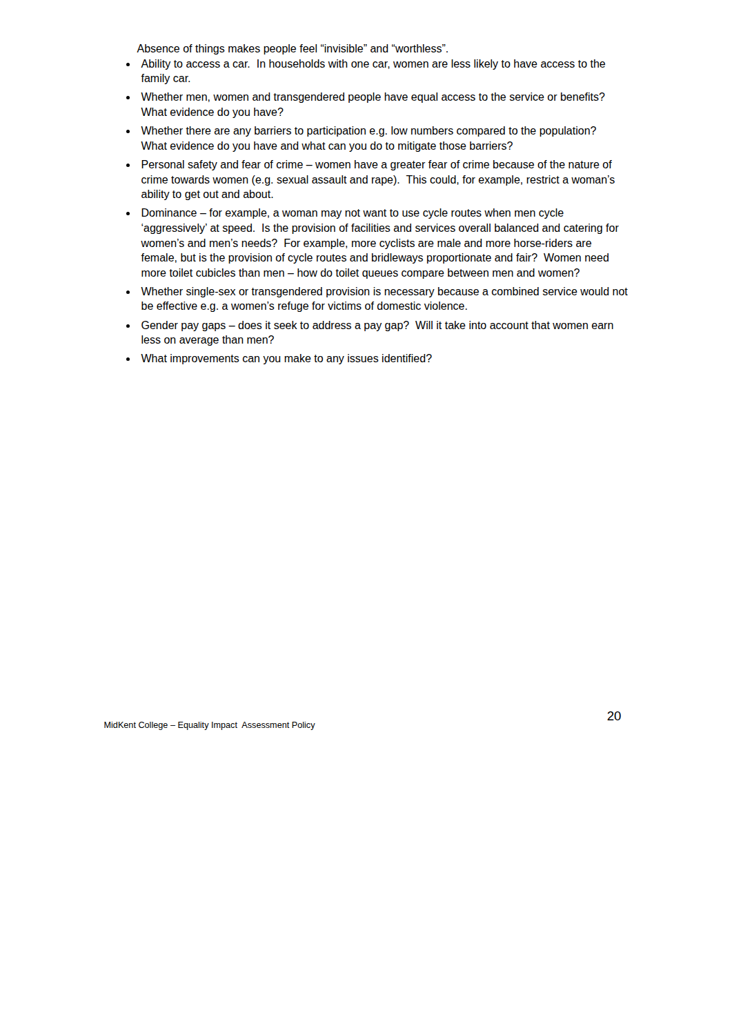Absence of things makes people feel “invisible” and “worthless”.
Ability to access a car. In households with one car, women are less likely to have access to the family car.
Whether men, women and transgendered people have equal access to the service or benefits? What evidence do you have?
Whether there are any barriers to participation e.g. low numbers compared to the population? What evidence do you have and what can you do to mitigate those barriers?
Personal safety and fear of crime – women have a greater fear of crime because of the nature of crime towards women (e.g. sexual assault and rape). This could, for example, restrict a woman’s ability to get out and about.
Dominance – for example, a woman may not want to use cycle routes when men cycle ‘aggressively’ at speed. Is the provision of facilities and services overall balanced and catering for women’s and men’s needs? For example, more cyclists are male and more horse-riders are female, but is the provision of cycle routes and bridleways proportionate and fair? Women need more toilet cubicles than men – how do toilet queues compare between men and women?
Whether single-sex or transgendered provision is necessary because a combined service would not be effective e.g. a women’s refuge for victims of domestic violence.
Gender pay gaps – does it seek to address a pay gap? Will it take into account that women earn less on average than men?
What improvements can you make to any issues identified?
20 MidKent College – Equality Impact Assessment Policy